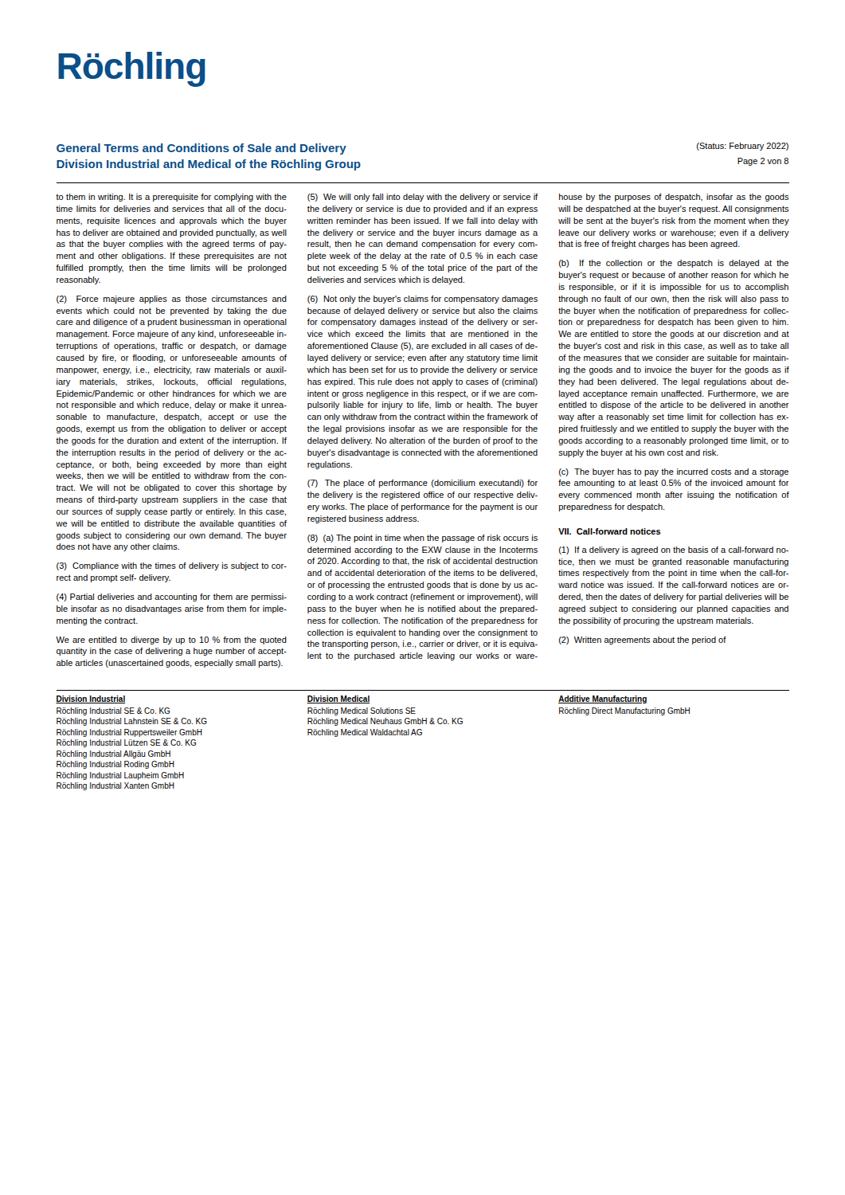Röchling
General Terms and Conditions of Sale and Delivery
Division Industrial and Medical of the Röchling Group
(Status: February 2022)
Page 2 von 8
to them in writing. It is a prerequisite for complying with the time limits for deliveries and services that all of the documents, requisite licences and approvals which the buyer has to deliver are obtained and provided punctually, as well as that the buyer complies with the agreed terms of payment and other obligations. If these prerequisites are not fulfilled promptly, then the time limits will be prolonged reasonably.
(2) Force majeure applies as those circumstances and events which could not be prevented by taking the due care and diligence of a prudent businessman in operational management. Force majeure of any kind, unforeseeable interruptions of operations, traffic or despatch, or damage caused by fire, or flooding, or unforeseeable amounts of manpower, energy, i.e., electricity, raw materials or auxiliary materials, strikes, lockouts, official regulations, Epidemic/Pandemic or other hindrances for which we are not responsible and which reduce, delay or make it unreasonable to manufacture, despatch, accept or use the goods, exempt us from the obligation to deliver or accept the goods for the duration and extent of the interruption. If the interruption results in the period of delivery or the acceptance, or both, being exceeded by more than eight weeks, then we will be entitled to withdraw from the contract. We will not be obligated to cover this shortage by means of third-party upstream suppliers in the case that our sources of supply cease partly or entirely. In this case, we will be entitled to distribute the available quantities of goods subject to considering our own demand. The buyer does not have any other claims.
(3) Compliance with the times of delivery is subject to correct and prompt self- delivery.
(4) Partial deliveries and accounting for them are permissible insofar as no disadvantages arise from them for implementing the contract.
We are entitled to diverge by up to 10 % from the quoted quantity in the case of delivering a huge number of acceptable articles (unascertained goods, especially small parts).
(5) We will only fall into delay with the delivery or service if the delivery or service is due to provided and if an express written reminder has been issued. If we fall into delay with the delivery or service and the buyer incurs damage as a result, then he can demand compensation for every complete week of the delay at the rate of 0.5 % in each case but not exceeding 5 % of the total price of the part of the deliveries and services which is delayed.
(6) Not only the buyer's claims for compensatory damages because of delayed delivery or service but also the claims for compensatory damages instead of the delivery or service which exceed the limits that are mentioned in the aforementioned Clause (5), are excluded in all cases of delayed delivery or service; even after any statutory time limit which has been set for us to provide the delivery or service has expired. This rule does not apply to cases of (criminal) intent or gross negligence in this respect, or if we are compulsorily liable for injury to life, limb or health. The buyer can only withdraw from the contract within the framework of the legal provisions insofar as we are responsible for the delayed delivery. No alteration of the burden of proof to the buyer's disadvantage is connected with the aforementioned regulations.
(7) The place of performance (domicilium executandi) for the delivery is the registered office of our respective delivery works. The place of performance for the payment is our registered business address.
(8) (a) The point in time when the passage of risk occurs is determined according to the EXW clause in the Incoterms of 2020. According to that, the risk of accidental destruction and of accidental deterioration of the items to be delivered, or of processing the entrusted goods that is done by us according to a work contract (refinement or improvement), will pass to the buyer when he is notified about the preparedness for collection. The notification of the preparedness for collection is equivalent to handing over the consignment to the transporting person, i.e., carrier or driver, or it is equivalent to the purchased article leaving our works or warehouse by the purposes of despatch, insofar as the goods will be despatched at the buyer's request. All consignments will be sent at the buyer's risk from the moment when they leave our delivery works or warehouse; even if a delivery that is free of freight charges has been agreed.
(b) If the collection or the despatch is delayed at the buyer's request or because of another reason for which he is responsible, or if it is impossible for us to accomplish through no fault of our own, then the risk will also pass to the buyer when the notification of preparedness for collection or preparedness for despatch has been given to him. We are entitled to store the goods at our discretion and at the buyer's cost and risk in this case, as well as to take all of the measures that we consider are suitable for maintaining the goods and to invoice the buyer for the goods as if they had been delivered. The legal regulations about delayed acceptance remain unaffected. Furthermore, we are entitled to dispose of the article to be delivered in another way after a reasonably set time limit for collection has expired fruitlessly and we entitled to supply the buyer with the goods according to a reasonably prolonged time limit, or to supply the buyer at his own cost and risk.
(c) The buyer has to pay the incurred costs and a storage fee amounting to at least 0.5% of the invoiced amount for every commenced month after issuing the notification of preparedness for despatch.
VII. Call-forward notices
(1) If a delivery is agreed on the basis of a call-forward notice, then we must be granted reasonable manufacturing times respectively from the point in time when the call-forward notice was issued. If the call-forward notices are ordered, then the dates of delivery for partial deliveries will be agreed subject to considering our planned capacities and the possibility of procuring the upstream materials.
(2) Written agreements about the period of
Division Industrial
Röchling Industrial SE & Co. KG
Röchling Industrial Lahnstein SE & Co. KG
Röchling Industrial Ruppertsweiler GmbH
Röchling Industrial Lützen SE & Co. KG
Röchling Industrial Allgäu GmbH
Röchling Industrial Roding GmbH
Röchling Industrial Laupheim GmbH
Röchling Industrial Xanten GmbH
Division Medical
Röchling Medical Solutions SE
Röchling Medical Neuhaus GmbH & Co. KG
Röchling Medical Waldachtal AG
Additive Manufacturing
Röchling Direct Manufacturing GmbH